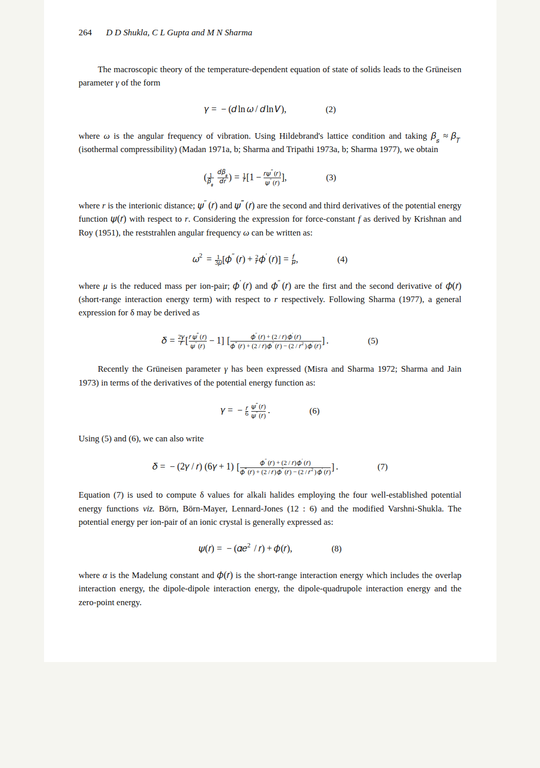264 D D Shukla, C L Gupta and M N Sharma
The macroscopic theory of the temperature-dependent equation of state of solids leads to the Grüneisen parameter γ of the form
γ=− ( dlnω / dlnV ) , (2)
where ω is the angular frequency of vibration. Using Hildebrand's lattice condition and taking βs≈βT (isothermal compressibility) (Madan 1971a, b; Sharma and Tripathi 1973a, b; Sharma 1977), we obtain
( 1βs dβsdr ) = 1r [ 1− rψ‴(r) ψ″(r) ] , (3)
where r is the interionic distance; ψ″(r) and ψ‴(r) are the second and third derivatives of the potential energy function ψ(r) with respect to r. Considering the expression for force-constant f as derived by Krishnan and Roy (1951), the reststrahlen angular frequency ω can be written as:
ω2 = 13μ [ ϕ″(r) + 2r ϕ′(r) ] = fμ , (4)
where μ is the reduced mass per ion-pair; ϕ′(r) and ϕ″(r) are the first and the second derivative of ϕ(r) (short-range interaction energy term) with respect to r respectively. Following Sharma (1977), a general expression for δ may be derived as
δ= 2γr [ rψ‴(r) ψ″(r) −1 ] [ ϕ″(r)+(2/r)ϕ′(r) ϕ‴(r)+(2/r)ϕ″(r)−(2/r2)ϕ′(r) ] . (5)
Recently the Grüneisen parameter γ has been expressed (Misra and Sharma 1972; Sharma and Jain 1973) in terms of the derivatives of the potential energy function as:
γ=− r6 ψ‴(r) ψ″(r) . (6)
Using (5) and (6), we can also write
δ=− (2γ/r) (6γ+1) [ ϕ″(r)+(2/r)ϕ′(r) ϕ‴(r)+(2/r)ϕ″(r)−(2/r2)ϕ′(r) ] . (7)
Equation (7) is used to compute δ values for alkali halides employing the four well-established potential energy functions viz. Börn, Börn-Mayer, Lennard-Jones (12 : 6) and the modified Varshni-Shukla. The potential energy per ion-pair of an ionic crystal is generally expressed as:
ψ(r) =− (αe2/r) + ϕ(r) , (8)
where α is the Madelung constant and ϕ(r) is the short-range interaction energy which includes the overlap interaction energy, the dipole-dipole interaction energy, the dipole-quadrupole interaction energy and the zero-point energy.